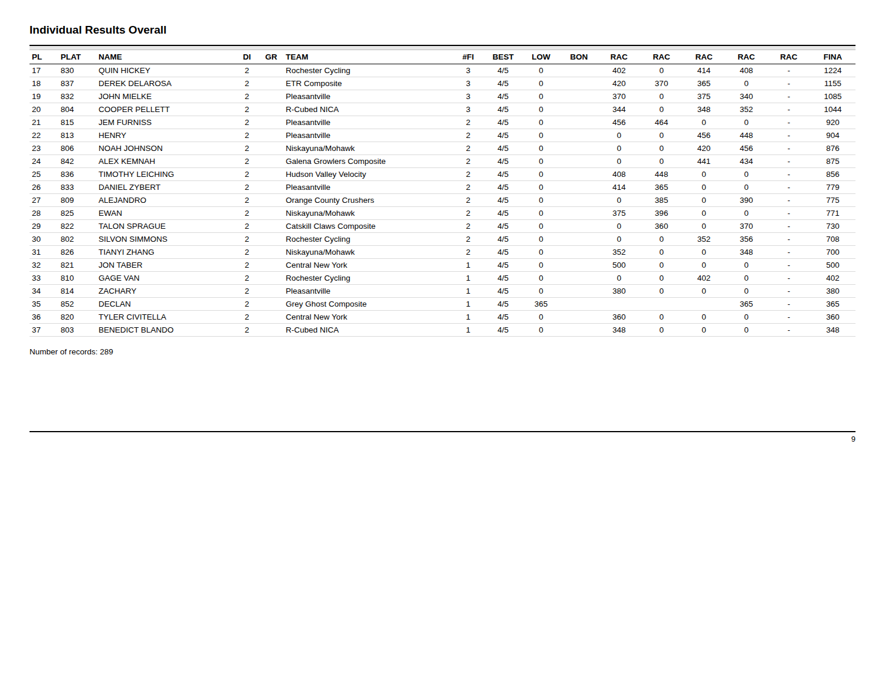Individual Results Overall
| PL | PLAT | NAME | DI | GR | TEAM | #FI | BEST | LOW | BON | RAC | RAC | RAC | RAC | RAC | FINA |
| --- | --- | --- | --- | --- | --- | --- | --- | --- | --- | --- | --- | --- | --- | --- | --- |
| 17 | 830 | QUIN HICKEY | 2 | | Rochester Cycling | 3 | 4/5 | 0 | | 402 | 0 | 414 | 408 | - | 1224 |
| 18 | 837 | DEREK DELAROSA | 2 | | ETR Composite | 3 | 4/5 | 0 | | 420 | 370 | 365 | 0 | - | 1155 |
| 19 | 832 | JOHN MIELKE | 2 | | Pleasantville | 3 | 4/5 | 0 | | 370 | 0 | 375 | 340 | - | 1085 |
| 20 | 804 | COOPER PELLETT | 2 | | R-Cubed NICA | 3 | 4/5 | 0 | | 344 | 0 | 348 | 352 | - | 1044 |
| 21 | 815 | JEM FURNISS | 2 | | Pleasantville | 2 | 4/5 | 0 | | 456 | 464 | 0 | 0 | - | 920 |
| 22 | 813 | HENRY | 2 | | Pleasantville | 2 | 4/5 | 0 | | 0 | 0 | 456 | 448 | - | 904 |
| 23 | 806 | NOAH JOHNSON | 2 | | Niskayuna/Mohawk | 2 | 4/5 | 0 | | 0 | 0 | 420 | 456 | - | 876 |
| 24 | 842 | ALEX KEMNAH | 2 | | Galena Growlers Composite | 2 | 4/5 | 0 | | 0 | 0 | 441 | 434 | - | 875 |
| 25 | 836 | TIMOTHY LEICHING | 2 | | Hudson Valley Velocity | 2 | 4/5 | 0 | | 408 | 448 | 0 | 0 | - | 856 |
| 26 | 833 | DANIEL ZYBERT | 2 | | Pleasantville | 2 | 4/5 | 0 | | 414 | 365 | 0 | 0 | - | 779 |
| 27 | 809 | ALEJANDRO | 2 | | Orange County Crushers | 2 | 4/5 | 0 | | 0 | 385 | 0 | 390 | - | 775 |
| 28 | 825 | EWAN | 2 | | Niskayuna/Mohawk | 2 | 4/5 | 0 | | 375 | 396 | 0 | 0 | - | 771 |
| 29 | 822 | TALON SPRAGUE | 2 | | Catskill Claws Composite | 2 | 4/5 | 0 | | 0 | 360 | 0 | 370 | - | 730 |
| 30 | 802 | SILVON SIMMONS | 2 | | Rochester Cycling | 2 | 4/5 | 0 | | 0 | 0 | 352 | 356 | - | 708 |
| 31 | 826 | TIANYI ZHANG | 2 | | Niskayuna/Mohawk | 2 | 4/5 | 0 | | 352 | 0 | 0 | 348 | - | 700 |
| 32 | 821 | JON TABER | 2 | | Central New York | 1 | 4/5 | 0 | | 500 | 0 | 0 | 0 | - | 500 |
| 33 | 810 | GAGE VAN | 2 | | Rochester Cycling | 1 | 4/5 | 0 | | 0 | 0 | 402 | 0 | - | 402 |
| 34 | 814 | ZACHARY | 2 | | Pleasantville | 1 | 4/5 | 0 | | 380 | 0 | 0 | 0 | - | 380 |
| 35 | 852 | DECLAN | 2 | | Grey Ghost Composite | 1 | 4/5 | 365 | | | | | 365 | - | 365 |
| 36 | 820 | TYLER CIVITELLA | 2 | | Central New York | 1 | 4/5 | 0 | | 360 | 0 | 0 | 0 | - | 360 |
| 37 | 803 | BENEDICT BLANDO | 2 | | R-Cubed NICA | 1 | 4/5 | 0 | | 348 | 0 | 0 | 0 | - | 348 |
Number of records: 289
9